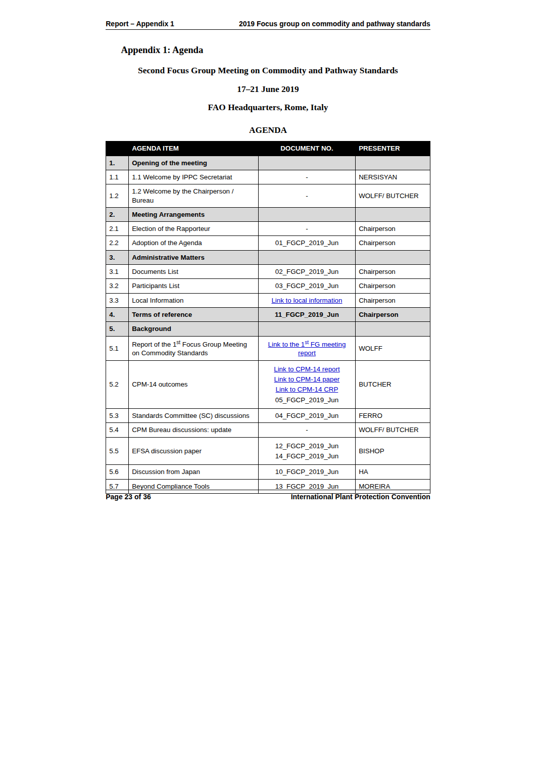Report – Appendix 1 2019 Focus group on commodity and pathway standards
Appendix 1: Agenda
Second Focus Group Meeting on Commodity and Pathway Standards
17–21 June 2019
FAO Headquarters, Rome, Italy
AGENDA
| | AGENDA ITEM | DOCUMENT NO. | PRESENTER |
| --- | --- | --- | --- |
| 1. | Opening of the meeting | | |
| 1.1 | 1.1 Welcome by IPPC Secretariat | - | NERSISYAN |
| 1.2 | 1.2 Welcome by the Chairperson / Bureau | - | WOLFF/ BUTCHER |
| 2. | Meeting Arrangements | | |
| 2.1 | Election of the Rapporteur | - | Chairperson |
| 2.2 | Adoption of the Agenda | 01_FGCP_2019_Jun | Chairperson |
| 3. | Administrative Matters | | |
| 3.1 | Documents List | 02_FGCP_2019_Jun | Chairperson |
| 3.2 | Participants List | 03_FGCP_2019_Jun | Chairperson |
| 3.3 | Local Information | Link to local information | Chairperson |
| 4. | Terms of reference | 11_FGCP_2019_Jun | Chairperson |
| 5. | Background | | |
| 5.1 | Report of the 1 st Focus Group Meeting on Commodity Standards | Link to the 1 st FG meeting report | WOLFF |
| 5.2 | CPM-14 outcomes | Link to CPM-14 report Link to CPM-14 paper Link to CPM-14 CRP 05_FGCP_2019_Jun | BUTCHER |
| 5.3 | Standards Committee (SC) discussions | 04_FGCP_2019_Jun | FERRO |
| 5.4 | CPM Bureau discussions: update | - | WOLFF/ BUTCHER |
| 5.5 | EFSA discussion paper | 12_FGCP_2019_Jun 14_FGCP_2019_Jun | BISHOP |
| 5.6 | Discussion from Japan | 10_FGCP_2019_Jun | HA |
| 5.7 | Beyond Compliance Tools | 13_FGCP_2019_Jun | MOREIRA |
Page 23 of 36 International Plant Protection Convention